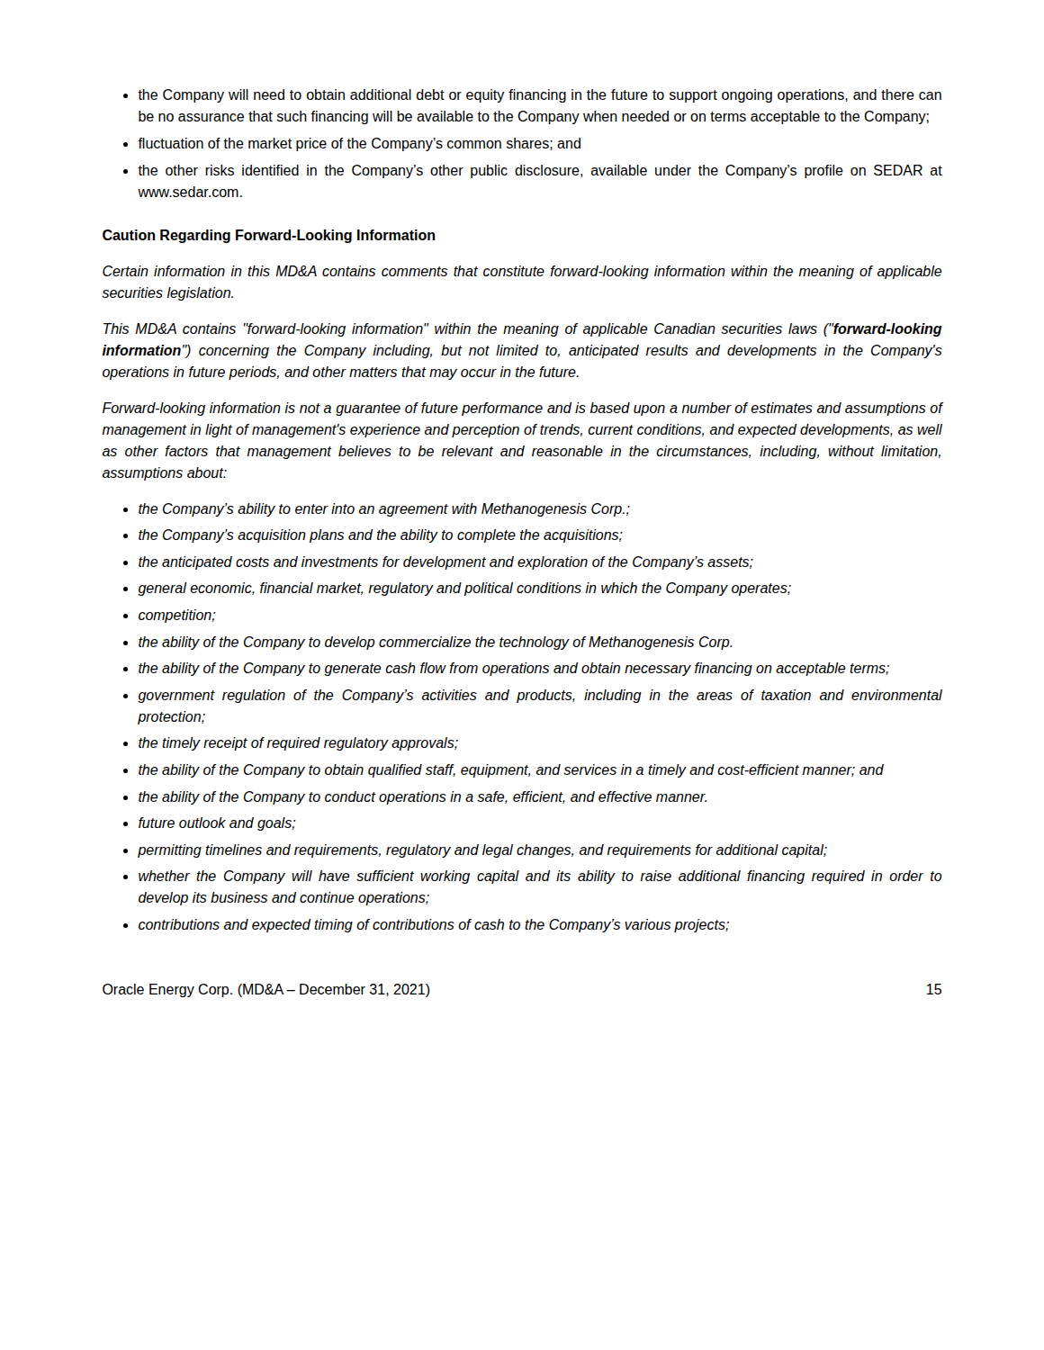the Company will need to obtain additional debt or equity financing in the future to support ongoing operations, and there can be no assurance that such financing will be available to the Company when needed or on terms acceptable to the Company;
fluctuation of the market price of the Company’s common shares; and
the other risks identified in the Company’s other public disclosure, available under the Company’s profile on SEDAR at www.sedar.com.
Caution Regarding Forward-Looking Information
Certain information in this MD&A contains comments that constitute forward-looking information within the meaning of applicable securities legislation.
This MD&A contains "forward-looking information" within the meaning of applicable Canadian securities laws ("forward-looking information") concerning the Company including, but not limited to, anticipated results and developments in the Company's operations in future periods, and other matters that may occur in the future.
Forward-looking information is not a guarantee of future performance and is based upon a number of estimates and assumptions of management in light of management's experience and perception of trends, current conditions, and expected developments, as well as other factors that management believes to be relevant and reasonable in the circumstances, including, without limitation, assumptions about:
the Company’s ability to enter into an agreement with Methanogenesis Corp.;
the Company’s acquisition plans and the ability to complete the acquisitions;
the anticipated costs and investments for development and exploration of the Company’s assets;
general economic, financial market, regulatory and political conditions in which the Company operates;
competition;
the ability of the Company to develop commercialize the technology of Methanogenesis Corp.
the ability of the Company to generate cash flow from operations and obtain necessary financing on acceptable terms;
government regulation of the Company’s activities and products, including in the areas of taxation and environmental protection;
the timely receipt of required regulatory approvals;
the ability of the Company to obtain qualified staff, equipment, and services in a timely and cost-efficient manner; and
the ability of the Company to conduct operations in a safe, efficient, and effective manner.
future outlook and goals;
permitting timelines and requirements, regulatory and legal changes, and requirements for additional capital;
whether the Company will have sufficient working capital and its ability to raise additional financing required in order to develop its business and continue operations;
contributions and expected timing of contributions of cash to the Company’s various projects;
Oracle Energy Corp. (MD&A – December 31, 2021) 15